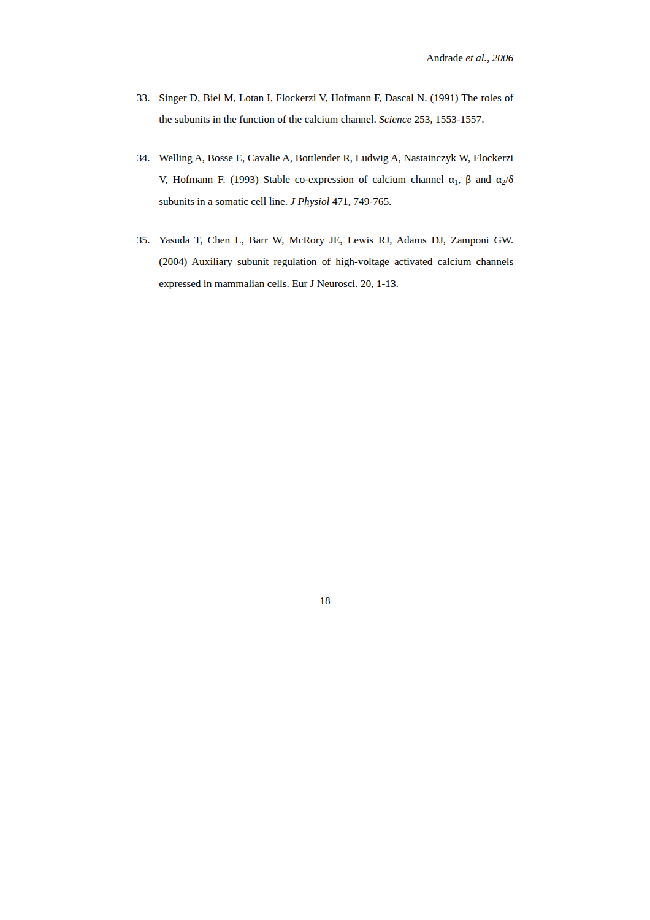Andrade et al., 2006
33. Singer D, Biel M, Lotan I, Flockerzi V, Hofmann F, Dascal N. (1991) The roles of the subunits in the function of the calcium channel. Science 253, 1553-1557.
34. Welling A, Bosse E, Cavalie A, Bottlender R, Ludwig A, Nastainczyk W, Flockerzi V, Hofmann F. (1993) Stable co-expression of calcium channel α1, β and α2/δ subunits in a somatic cell line. J Physiol 471, 749-765.
35. Yasuda T, Chen L, Barr W, McRory JE, Lewis RJ, Adams DJ, Zamponi GW. (2004) Auxiliary subunit regulation of high-voltage activated calcium channels expressed in mammalian cells. Eur J Neurosci. 20, 1-13.
18